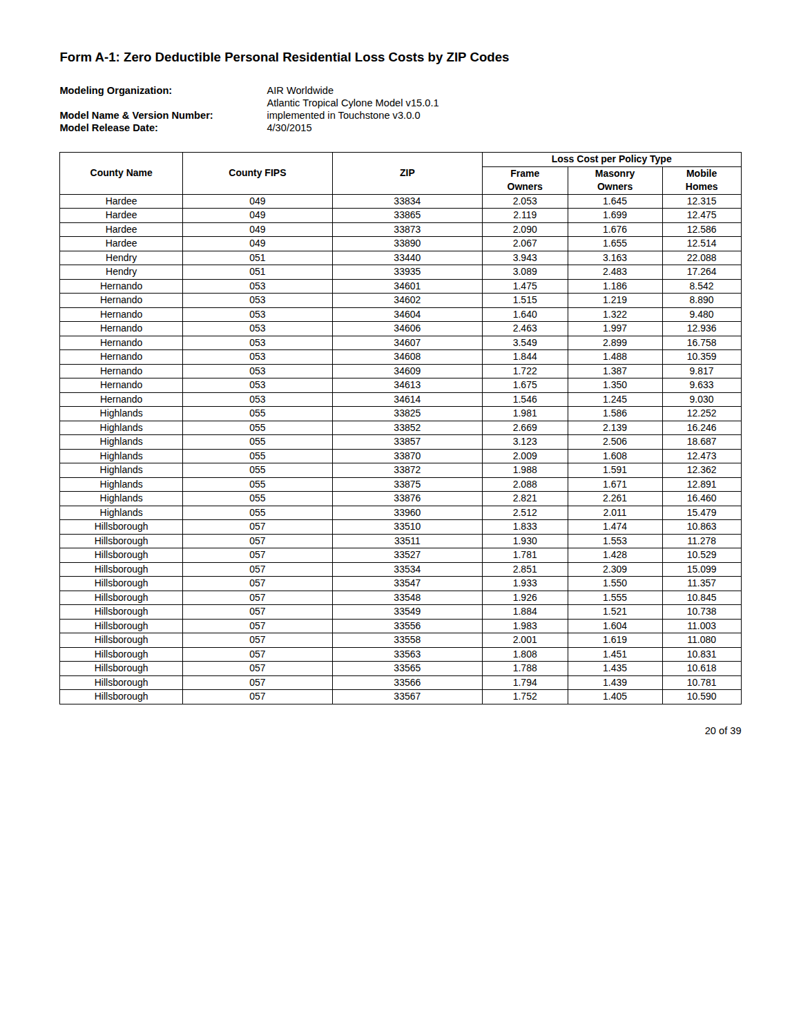Form A-1: Zero Deductible Personal Residential Loss Costs by ZIP Codes
| Modeling Organization: | AIR Worldwide |
| | Atlantic Tropical Cylone Model v15.0.1 |
| Model Name & Version Number: | implemented in Touchstone v3.0.0 |
| Model Release Date: | 4/30/2015 |
| County Name | County FIPS | ZIP | Loss Cost per Policy Type |
| --- | --- | --- | --- |
| Frame | Masonry | Mobile |
| Owners | Owners | Homes |
| Hardee | 049 | 33834 | 2.053 | 1.645 | 12.315 |
| Hardee | 049 | 33865 | 2.119 | 1.699 | 12.475 |
| Hardee | 049 | 33873 | 2.090 | 1.676 | 12.586 |
| Hardee | 049 | 33890 | 2.067 | 1.655 | 12.514 |
| Hendry | 051 | 33440 | 3.943 | 3.163 | 22.088 |
| Hendry | 051 | 33935 | 3.089 | 2.483 | 17.264 |
| Hernando | 053 | 34601 | 1.475 | 1.186 | 8.542 |
| Hernando | 053 | 34602 | 1.515 | 1.219 | 8.890 |
| Hernando | 053 | 34604 | 1.640 | 1.322 | 9.480 |
| Hernando | 053 | 34606 | 2.463 | 1.997 | 12.936 |
| Hernando | 053 | 34607 | 3.549 | 2.899 | 16.758 |
| Hernando | 053 | 34608 | 1.844 | 1.488 | 10.359 |
| Hernando | 053 | 34609 | 1.722 | 1.387 | 9.817 |
| Hernando | 053 | 34613 | 1.675 | 1.350 | 9.633 |
| Hernando | 053 | 34614 | 1.546 | 1.245 | 9.030 |
| Highlands | 055 | 33825 | 1.981 | 1.586 | 12.252 |
| Highlands | 055 | 33852 | 2.669 | 2.139 | 16.246 |
| Highlands | 055 | 33857 | 3.123 | 2.506 | 18.687 |
| Highlands | 055 | 33870 | 2.009 | 1.608 | 12.473 |
| Highlands | 055 | 33872 | 1.988 | 1.591 | 12.362 |
| Highlands | 055 | 33875 | 2.088 | 1.671 | 12.891 |
| Highlands | 055 | 33876 | 2.821 | 2.261 | 16.460 |
| Highlands | 055 | 33960 | 2.512 | 2.011 | 15.479 |
| Hillsborough | 057 | 33510 | 1.833 | 1.474 | 10.863 |
| Hillsborough | 057 | 33511 | 1.930 | 1.553 | 11.278 |
| Hillsborough | 057 | 33527 | 1.781 | 1.428 | 10.529 |
| Hillsborough | 057 | 33534 | 2.851 | 2.309 | 15.099 |
| Hillsborough | 057 | 33547 | 1.933 | 1.550 | 11.357 |
| Hillsborough | 057 | 33548 | 1.926 | 1.555 | 10.845 |
| Hillsborough | 057 | 33549 | 1.884 | 1.521 | 10.738 |
| Hillsborough | 057 | 33556 | 1.983 | 1.604 | 11.003 |
| Hillsborough | 057 | 33558 | 2.001 | 1.619 | 11.080 |
| Hillsborough | 057 | 33563 | 1.808 | 1.451 | 10.831 |
| Hillsborough | 057 | 33565 | 1.788 | 1.435 | 10.618 |
| Hillsborough | 057 | 33566 | 1.794 | 1.439 | 10.781 |
| Hillsborough | 057 | 33567 | 1.752 | 1.405 | 10.590 |
20 of 39